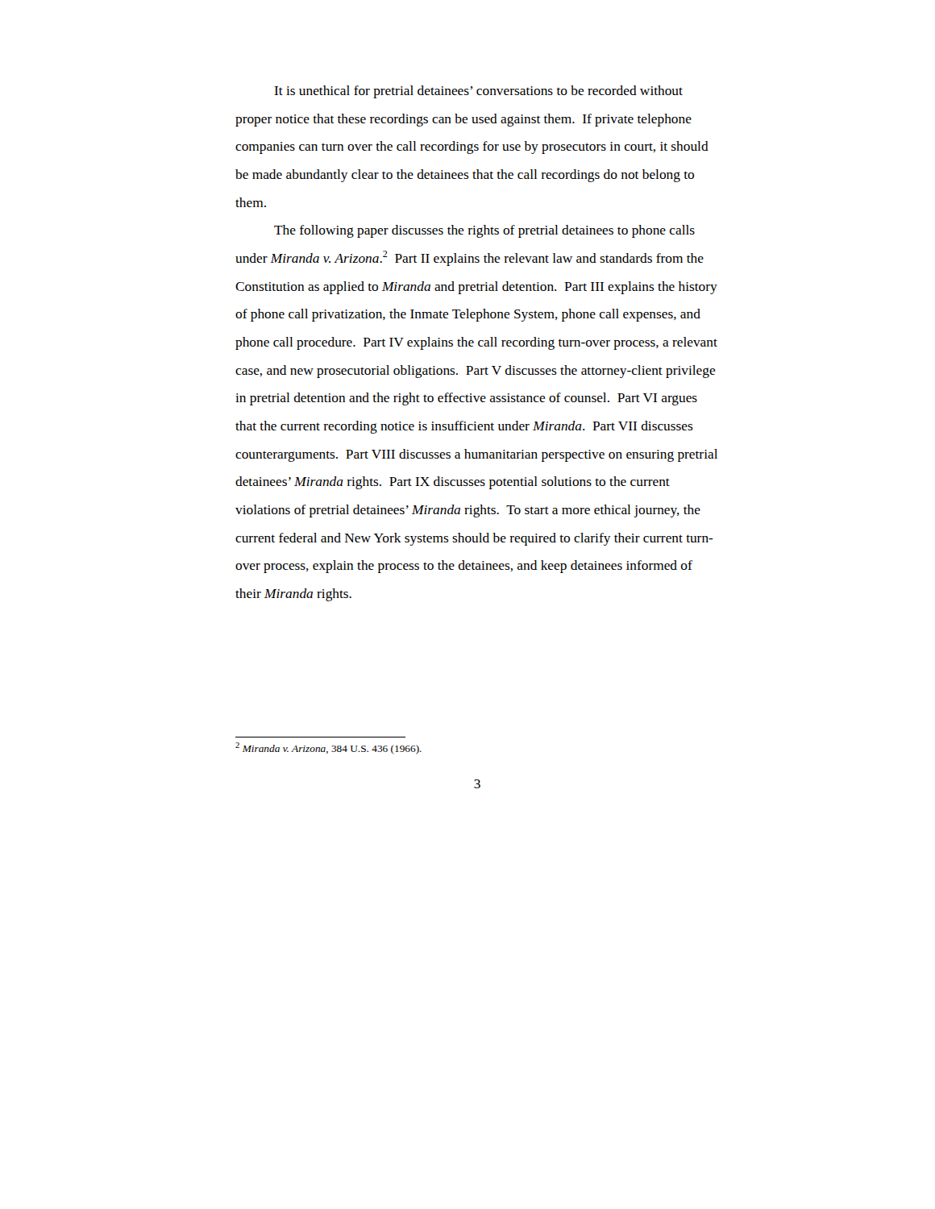It is unethical for pretrial detainees’ conversations to be recorded without proper notice that these recordings can be used against them. If private telephone companies can turn over the call recordings for use by prosecutors in court, it should be made abundantly clear to the detainees that the call recordings do not belong to them.
The following paper discusses the rights of pretrial detainees to phone calls under Miranda v. Arizona.2 Part II explains the relevant law and standards from the Constitution as applied to Miranda and pretrial detention. Part III explains the history of phone call privatization, the Inmate Telephone System, phone call expenses, and phone call procedure. Part IV explains the call recording turn-over process, a relevant case, and new prosecutorial obligations. Part V discusses the attorney-client privilege in pretrial detention and the right to effective assistance of counsel. Part VI argues that the current recording notice is insufficient under Miranda. Part VII discusses counterarguments. Part VIII discusses a humanitarian perspective on ensuring pretrial detainees’ Miranda rights. Part IX discusses potential solutions to the current violations of pretrial detainees’ Miranda rights. To start a more ethical journey, the current federal and New York systems should be required to clarify their current turn-over process, explain the process to the detainees, and keep detainees informed of their Miranda rights.
2 Miranda v. Arizona, 384 U.S. 436 (1966).
3